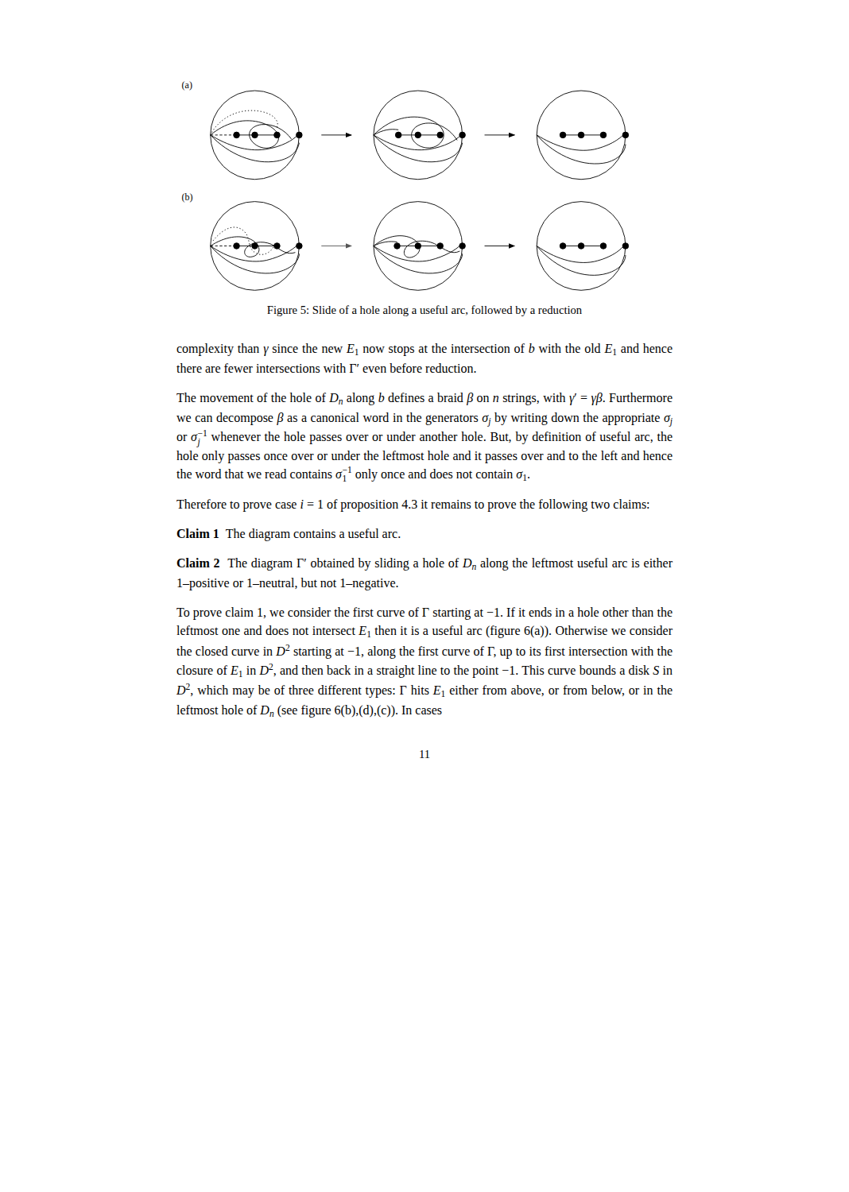(a) (b)
Figure 5: Slide of a hole along a useful arc, followed by a reduction
complexity than γ since the new E 1 now stops at the intersection of b with the old E 1 and hence there are fewer intersections with Γ′ even before reduction.
The movement of the hole of Dn along b defines a braid β on n strings, with γ′ = γβ. Furthermore we can decompose β as a canonical word in the generators σj by writing down the appropriate σj or σ−1 j whenever the hole passes over or under another hole. But, by definition of useful arc, the hole only passes once over or under the leftmost hole and it passes over and to the left and hence the word that we read contains σ−11 only once and does not contain σ 1.
Therefore to prove case i = 1 of proposition 4.3 it remains to prove the following two claims:
Claim 1 The diagram contains a useful arc.
Claim 2 The diagram Γ′ obtained by sliding a hole of Dn along the leftmost useful arc is either 1–positive or 1–neutral, but not 1–negative.
To prove claim 1, we consider the first curve of Γ starting at −1. If it ends in a hole other than the leftmost one and does not intersect E 1 then it is a useful arc (figure 6(a)). Otherwise we consider the closed curve in D 2 starting at −1, along the first curve of Γ, up to its first intersection with the closure of E 1 in D 2, and then back in a straight line to the point −1. This curve bounds a disk S in D 2, which may be of three different types: Γ hits E 1 either from above, or from below, or in the leftmost hole of Dn (see figure 6(b),(d),(c)). In cases
11